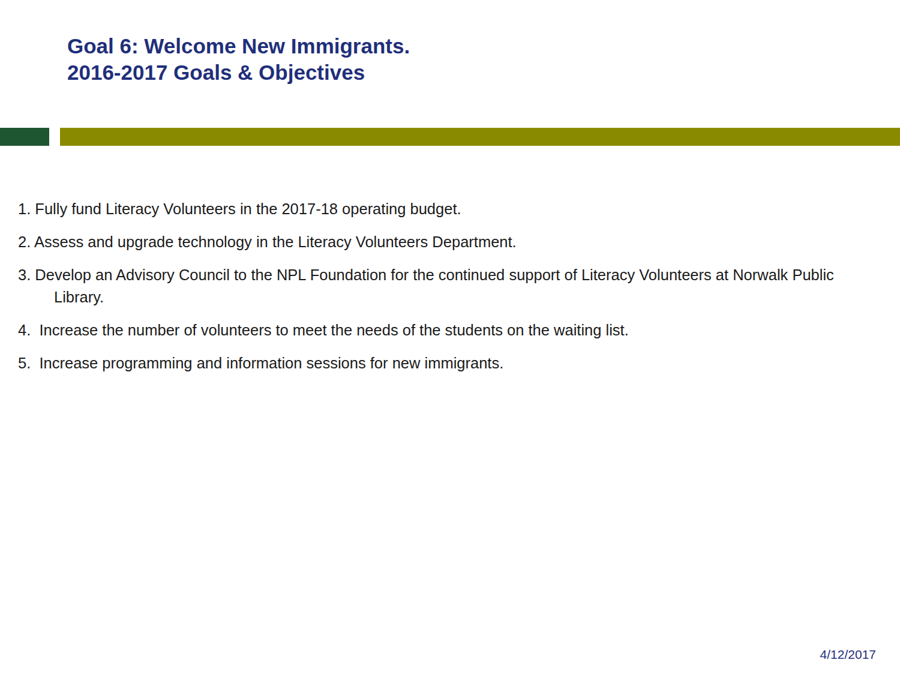Goal 6: Welcome New Immigrants.
2016-2017 Goals & Objectives
1. Fully fund Literacy Volunteers in the 2017-18 operating budget.
2. Assess and upgrade technology in the Literacy Volunteers Department.
3. Develop an Advisory Council to the NPL Foundation for the continued support of Literacy Volunteers at Norwalk Public Library.
4. Increase the number of volunteers to meet the needs of the students on the waiting list.
5. Increase programming and information sessions for new immigrants.
4/12/2017